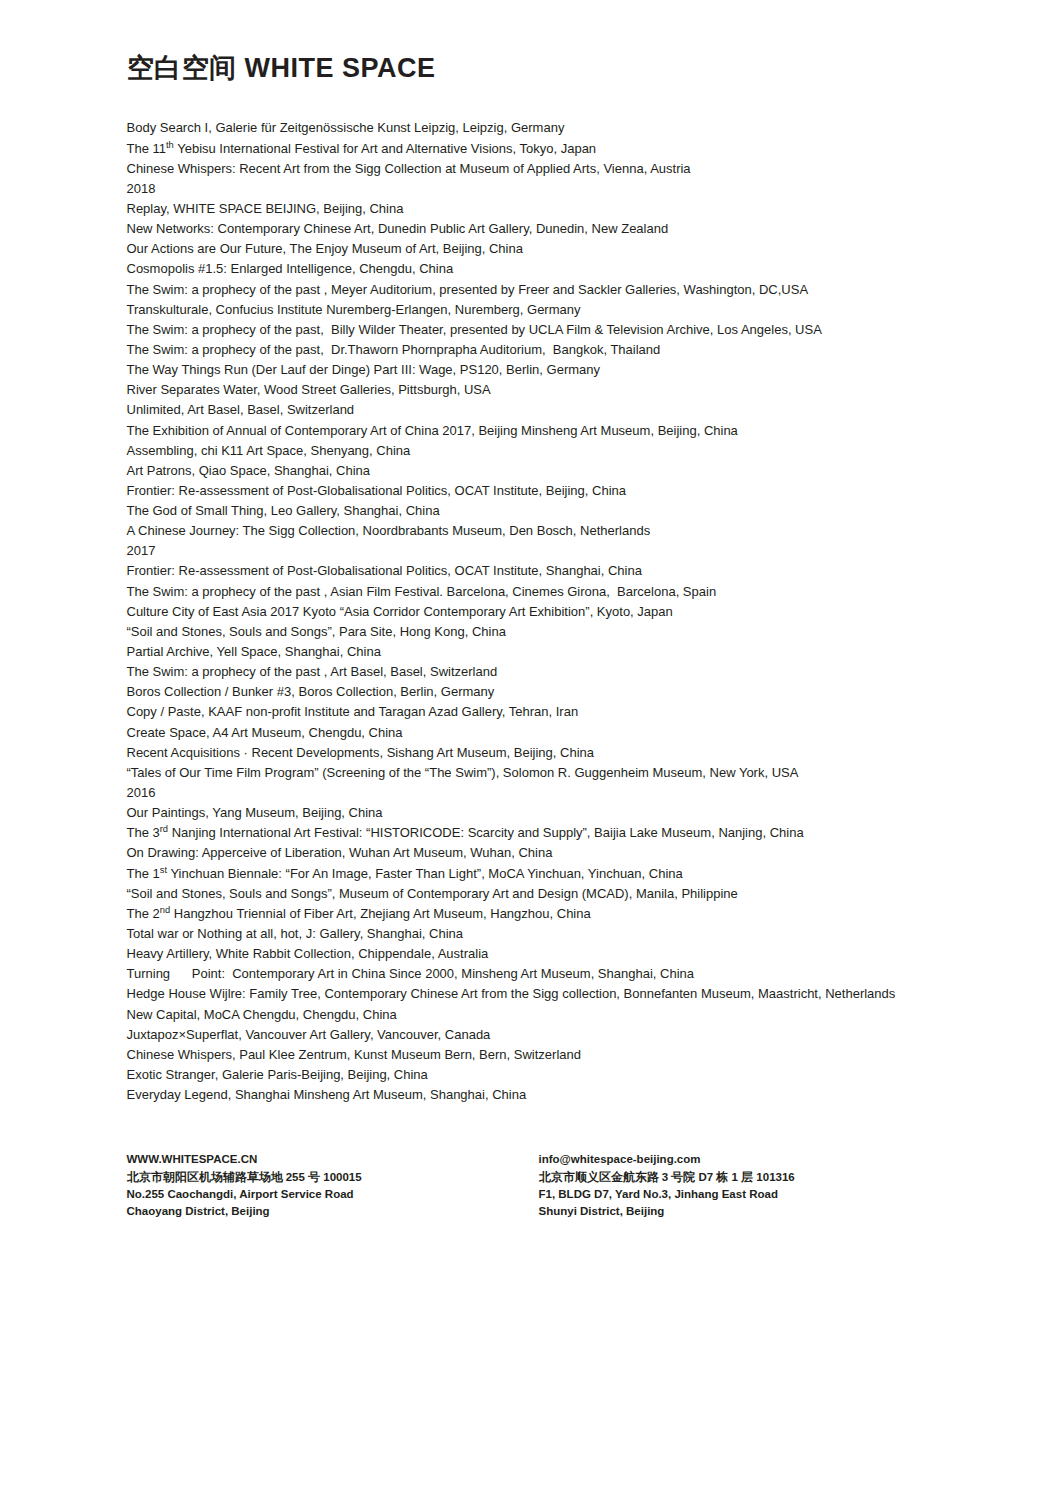空白空间 WHITE SPACE
Body Search I, Galerie für Zeitgenössische Kunst Leipzig, Leipzig, Germany
The 11th Yebisu International Festival for Art and Alternative Visions, Tokyo, Japan
Chinese Whispers: Recent Art from the Sigg Collection at Museum of Applied Arts, Vienna, Austria
2018
Replay, WHITE SPACE BEIJING, Beijing, China
New Networks: Contemporary Chinese Art, Dunedin Public Art Gallery, Dunedin, New Zealand
Our Actions are Our Future, The Enjoy Museum of Art, Beijing, China
Cosmopolis #1.5: Enlarged Intelligence, Chengdu, China
The Swim: a prophecy of the past , Meyer Auditorium, presented by Freer and Sackler Galleries, Washington, DC,USA
Transkulturale, Confucius Institute Nuremberg-Erlangen, Nuremberg, Germany
The Swim: a prophecy of the past, Billy Wilder Theater, presented by UCLA Film & Television Archive, Los Angeles, USA
The Swim: a prophecy of the past, Dr.Thaworn Phornprapha Auditorium, Bangkok, Thailand
The Way Things Run (Der Lauf der Dinge) Part III: Wage, PS120, Berlin, Germany
River Separates Water, Wood Street Galleries, Pittsburgh, USA
Unlimited, Art Basel, Basel, Switzerland
The Exhibition of Annual of Contemporary Art of China 2017, Beijing Minsheng Art Museum, Beijing, China
Assembling, chi K11 Art Space, Shenyang, China
Art Patrons, Qiao Space, Shanghai, China
Frontier: Re-assessment of Post-Globalisational Politics, OCAT Institute, Beijing, China
The God of Small Thing, Leo Gallery, Shanghai, China
A Chinese Journey: The Sigg Collection, Noordbrabants Museum, Den Bosch, Netherlands
2017
Frontier: Re-assessment of Post-Globalisational Politics, OCAT Institute, Shanghai, China
The Swim: a prophecy of the past , Asian Film Festival. Barcelona, Cinemes Girona, Barcelona, Spain
Culture City of East Asia 2017 Kyoto “Asia Corridor Contemporary Art Exhibition”, Kyoto, Japan
“Soil and Stones, Souls and Songs”, Para Site, Hong Kong, China
Partial Archive, Yell Space, Shanghai, China
The Swim: a prophecy of the past , Art Basel, Basel, Switzerland
Boros Collection / Bunker #3, Boros Collection, Berlin, Germany
Copy / Paste, KAAF non-profit Institute and Taragan Azad Gallery, Tehran, Iran
Create Space, A4 Art Museum, Chengdu, China
Recent Acquisitions · Recent Developments, Sishang Art Museum, Beijing, China
“Tales of Our Time Film Program” (Screening of the “The Swim”), Solomon R. Guggenheim Museum, New York, USA
2016
Our Paintings, Yang Museum, Beijing, China
The 3rd Nanjing International Art Festival: “HISTORICODE: Scarcity and Supply”, Baijia Lake Museum, Nanjing, China
On Drawing: Apperceive of Liberation, Wuhan Art Museum, Wuhan, China
The 1st Yinchuan Biennale: “For An Image, Faster Than Light”, MoCA Yinchuan, Yinchuan, China
“Soil and Stones, Souls and Songs”, Museum of Contemporary Art and Design (MCAD), Manila, Philippine
The 2nd Hangzhou Triennial of Fiber Art, Zhejiang Art Museum, Hangzhou, China
Total war or Nothing at all, hot, J: Gallery, Shanghai, China
Heavy Artillery, White Rabbit Collection, Chippendale, Australia
Turning Point: Contemporary Art in China Since 2000, Minsheng Art Museum, Shanghai, China
Hedge House Wijlre: Family Tree, Contemporary Chinese Art from the Sigg collection, Bonnefanten Museum, Maastricht, Netherlands
New Capital, MoCA Chengdu, Chengdu, China
Juxtapoz×Superflat, Vancouver Art Gallery, Vancouver, Canada
Chinese Whispers, Paul Klee Zentrum, Kunst Museum Bern, Bern, Switzerland
Exotic Stranger, Galerie Paris-Beijing, Beijing, China
Everyday Legend, Shanghai Minsheng Art Museum, Shanghai, China
WWW.WHITESPACE.CN
北京市朝阳区机场辅路草场地 255 号 100015
No.255 Caochangdi, Airport Service Road
Chaoyang District, Beijing
info@whitespace-beijing.com
北京市顺义区金航东路 3 号院 D7 栋 1 层 101316
F1, BLDG D7, Yard No.3, Jinhang East Road
Shunyi District, Beijing